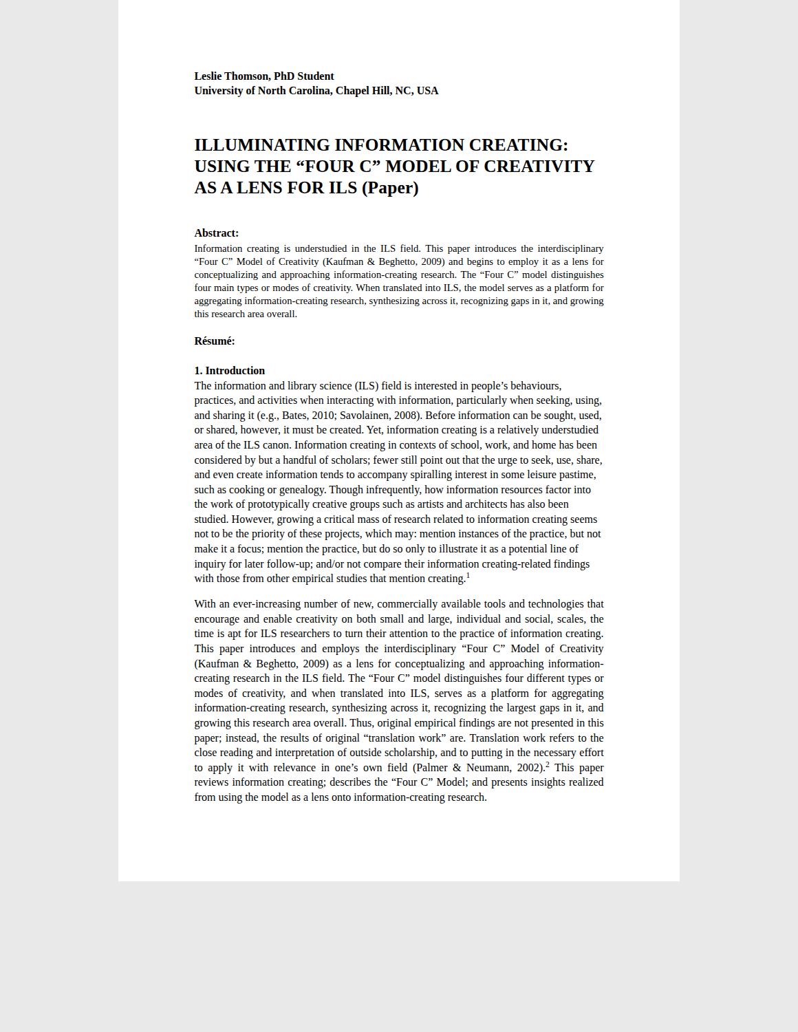Leslie Thomson, PhD Student University of North Carolina, Chapel Hill, NC, USA
ILLUMINATING INFORMATION CREATING: USING THE “FOUR C” MODEL OF CREATIVITY AS A LENS FOR ILS (Paper)
Abstract:
Information creating is understudied in the ILS field. This paper introduces the interdisciplinary “Four C” Model of Creativity (Kaufman & Beghetto, 2009) and begins to employ it as a lens for conceptualizing and approaching information-creating research. The “Four C” model distinguishes four main types or modes of creativity. When translated into ILS, the model serves as a platform for aggregating information-creating research, synthesizing across it, recognizing gaps in it, and growing this research area overall.
Résumé:
1. Introduction
The information and library science (ILS) field is interested in people’s behaviours, practices, and activities when interacting with information, particularly when seeking, using, and sharing it (e.g., Bates, 2010; Savolainen, 2008). Before information can be sought, used, or shared, however, it must be created. Yet, information creating is a relatively understudied area of the ILS canon. Information creating in contexts of school, work, and home has been considered by but a handful of scholars; fewer still point out that the urge to seek, use, share, and even create information tends to accompany spiralling interest in some leisure pastime, such as cooking or genealogy. Though infrequently, how information resources factor into the work of prototypically creative groups such as artists and architects has also been studied. However, growing a critical mass of research related to information creating seems not to be the priority of these projects, which may: mention instances of the practice, but not make it a focus; mention the practice, but do so only to illustrate it as a potential line of inquiry for later follow-up; and/or not compare their information creating-related findings with those from other empirical studies that mention creating.1
With an ever-increasing number of new, commercially available tools and technologies that encourage and enable creativity on both small and large, individual and social, scales, the time is apt for ILS researchers to turn their attention to the practice of information creating. This paper introduces and employs the interdisciplinary “Four C” Model of Creativity (Kaufman & Beghetto, 2009) as a lens for conceptualizing and approaching information-creating research in the ILS field. The “Four C” model distinguishes four different types or modes of creativity, and when translated into ILS, serves as a platform for aggregating information-creating research, synthesizing across it, recognizing the largest gaps in it, and growing this research area overall. Thus, original empirical findings are not presented in this paper; instead, the results of original “translation work” are. Translation work refers to the close reading and interpretation of outside scholarship, and to putting in the necessary effort to apply it with relevance in one’s own field (Palmer & Neumann, 2002).2 This paper reviews information creating; describes the “Four C” Model; and presents insights realized from using the model as a lens onto information-creating research.